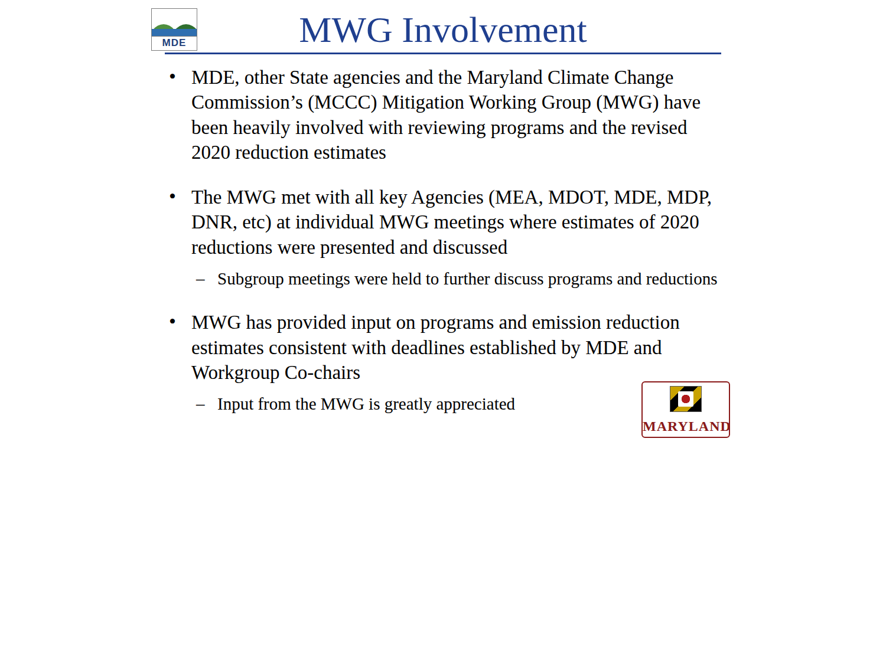MDE
MWG Involvement
MDE, other State agencies and the Maryland Climate Change Commission’s (MCCC) Mitigation Working Group (MWG) have been heavily involved with reviewing programs and the revised 2020 reduction estimates
The MWG met with all key Agencies (MEA, MDOT, MDE, MDP, DNR, etc) at individual MWG meetings where estimates of 2020 reductions were presented and discussed
Subgroup meetings were held to further discuss programs and reductions
MWG has provided input on programs and emission reduction estimates consistent with deadlines established by MDE and Workgroup Co-chairs
Input from the MWG is greatly appreciated
MARYLAND